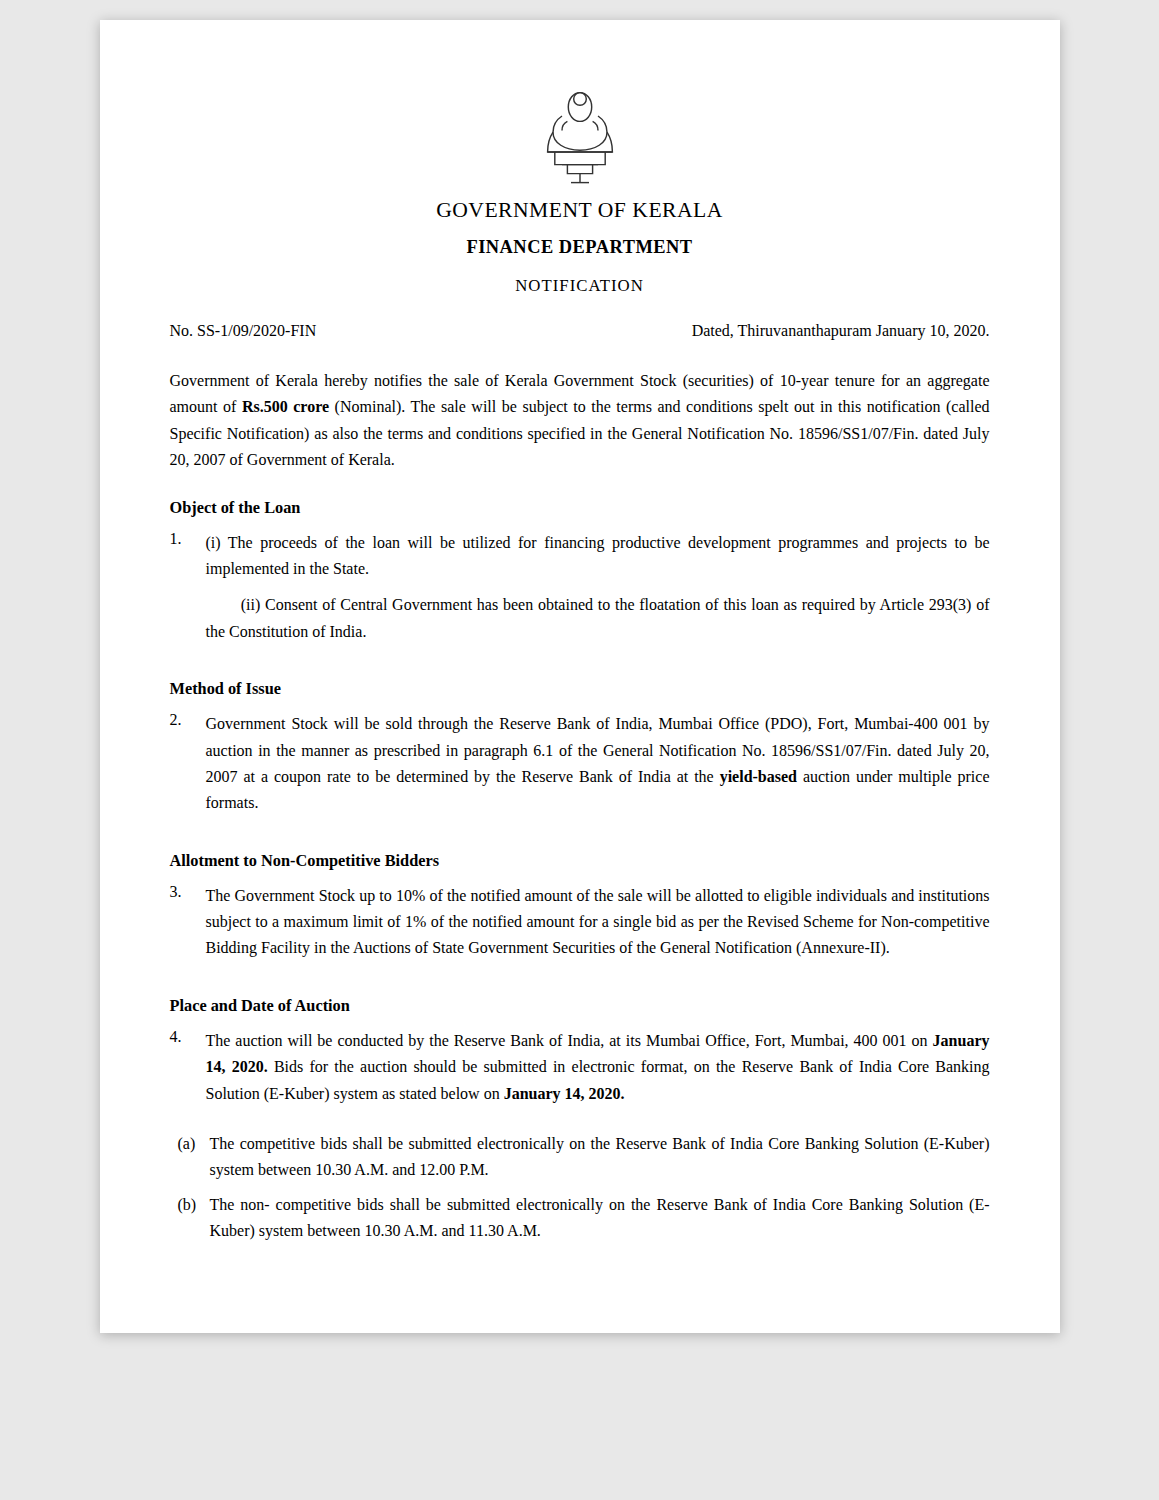GOVERNMENT OF KERALA
FINANCE DEPARTMENT
NOTIFICATION
No. SS-1/09/2020-FIN Dated, Thiruvananthapuram January 10, 2020.
Government of Kerala hereby notifies the sale of Kerala Government Stock (securities) of 10-year tenure for an aggregate amount of Rs.500 crore (Nominal). The sale will be subject to the terms and conditions spelt out in this notification (called Specific Notification) as also the terms and conditions specified in the General Notification No. 18596/SS1/07/Fin. dated July 20, 2007 of Government of Kerala.
Object of the Loan
1.
(i) The proceeds of the loan will be utilized for financing productive development programmes and projects to be implemented in the State.
(ii) Consent of Central Government has been obtained to the floatation of this loan as required by Article 293(3) of the Constitution of India.
Method of Issue
2.
Government Stock will be sold through the Reserve Bank of India, Mumbai Office (PDO), Fort, Mumbai-400 001 by auction in the manner as prescribed in paragraph 6.1 of the General Notification No. 18596/SS1/07/Fin. dated July 20, 2007 at a coupon rate to be determined by the Reserve Bank of India at the yield-based auction under multiple price formats.
Allotment to Non-Competitive Bidders
3.
The Government Stock up to 10% of the notified amount of the sale will be allotted to eligible individuals and institutions subject to a maximum limit of 1% of the notified amount for a single bid as per the Revised Scheme for Non-competitive Bidding Facility in the Auctions of State Government Securities of the General Notification (Annexure-II).
Place and Date of Auction
4.
The auction will be conducted by the Reserve Bank of India, at its Mumbai Office, Fort, Mumbai, 400 001 on January 14, 2020. Bids for the auction should be submitted in electronic format, on the Reserve Bank of India Core Banking Solution (E-Kuber) system as stated below on January 14, 2020.
(a) The competitive bids shall be submitted electronically on the Reserve Bank of India Core Banking Solution (E-Kuber) system between 10.30 A.M. and 12.00 P.M.
(b) The non- competitive bids shall be submitted electronically on the Reserve Bank of India Core Banking Solution (E-Kuber) system between 10.30 A.M. and 11.30 A.M.